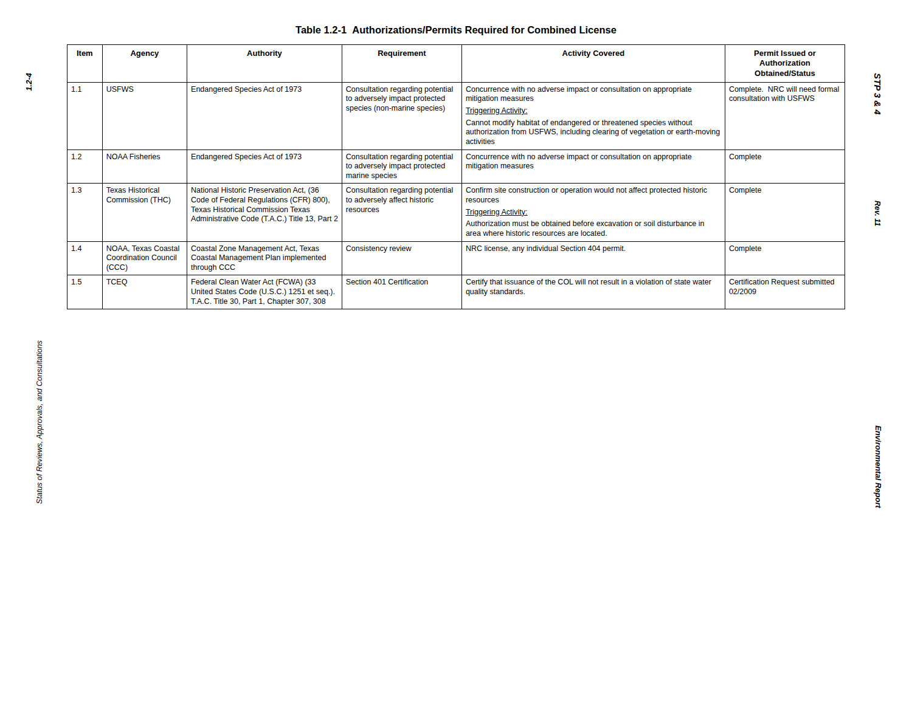1.2-4
Status of Reviews, Approvals, and Consultations
STP 3 & 4
Rev. 11
Environmental Report
Table 1.2-1 Authorizations/Permits Required for Combined License
| Item | Agency | Authority | Requirement | Activity Covered | Permit Issued or Authorization Obtained/Status |
| --- | --- | --- | --- | --- | --- |
| 1.1 | USFWS | Endangered Species Act of 1973 | Consultation regarding potential to adversely impact protected species (non-marine species) | Concurrence with no adverse impact or consultation on appropriate mitigation measures Triggering Activity: Cannot modify habitat of endangered or threatened species without authorization from USFWS, including clearing of vegetation or earth-moving activities | Complete. NRC will need formal consultation with USFWS |
| 1.2 | NOAA Fisheries | Endangered Species Act of 1973 | Consultation regarding potential to adversely impact protected marine species | Concurrence with no adverse impact or consultation on appropriate mitigation measures | Complete |
| 1.3 | Texas Historical Commission (THC) | National Historic Preservation Act, (36 Code of Federal Regulations (CFR) 800), Texas Historical Commission Texas Administrative Code (T.A.C.) Title 13, Part 2 | Consultation regarding potential to adversely affect historic resources | Confirm site construction or operation would not affect protected historic resources Triggering Activity: Authorization must be obtained before excavation or soil disturbance in area where historic resources are located. | Complete |
| 1.4 | NOAA, Texas Coastal Coordination Council (CCC) | Coastal Zone Management Act, Texas Coastal Management Plan implemented through CCC | Consistency review | NRC license, any individual Section 404 permit. | Complete |
| 1.5 | TCEQ | Federal Clean Water Act (FCWA) (33 United States Code (U.S.C.) 1251 et seq.). T.A.C. Title 30, Part 1, Chapter 307, 308 | Section 401 Certification | Certify that issuance of the COL will not result in a violation of state water quality standards. | Certification Request submitted 02/2009 |